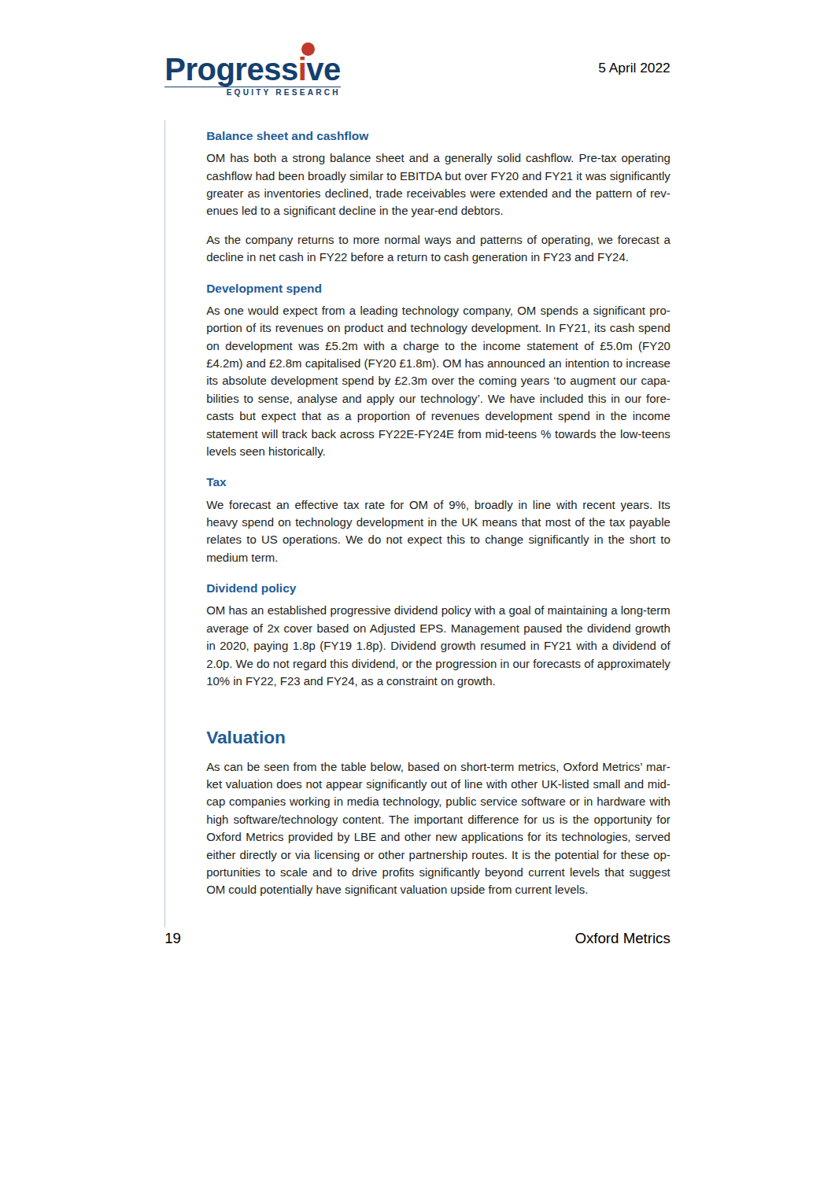Progressive
EQUITY RESEARCH
5 April 2022
Balance sheet and cashflow
OM has both a strong balance sheet and a generally solid cashflow. Pre-tax operating cashflow had been broadly similar to EBITDA but over FY20 and FY21 it was significantly greater as inventories declined, trade receivables were extended and the pattern of revenues led to a significant decline in the year-end debtors.
As the company returns to more normal ways and patterns of operating, we forecast a decline in net cash in FY22 before a return to cash generation in FY23 and FY24.
Development spend
As one would expect from a leading technology company, OM spends a significant proportion of its revenues on product and technology development. In FY21, its cash spend on development was £5.2m with a charge to the income statement of £5.0m (FY20 £4.2m) and £2.8m capitalised (FY20 £1.8m). OM has announced an intention to increase its absolute development spend by £2.3m over the coming years ‘to augment our capabilities to sense, analyse and apply our technology’. We have included this in our forecasts but expect that as a proportion of revenues development spend in the income statement will track back across FY22E-FY24E from mid-teens % towards the low-teens levels seen historically.
Tax
We forecast an effective tax rate for OM of 9%, broadly in line with recent years. Its heavy spend on technology development in the UK means that most of the tax payable relates to US operations. We do not expect this to change significantly in the short to medium term.
Dividend policy
OM has an established progressive dividend policy with a goal of maintaining a long-term average of 2x cover based on Adjusted EPS. Management paused the dividend growth in 2020, paying 1.8p (FY19 1.8p). Dividend growth resumed in FY21 with a dividend of 2.0p. We do not regard this dividend, or the progression in our forecasts of approximately 10% in FY22, F23 and FY24, as a constraint on growth.
Valuation
As can be seen from the table below, based on short-term metrics, Oxford Metrics’ market valuation does not appear significantly out of line with other UK-listed small and mid-cap companies working in media technology, public service software or in hardware with high software/technology content. The important difference for us is the opportunity for Oxford Metrics provided by LBE and other new applications for its technologies, served either directly or via licensing or other partnership routes. It is the potential for these opportunities to scale and to drive profits significantly beyond current levels that suggest OM could potentially have significant valuation upside from current levels.
19
Oxford Metrics